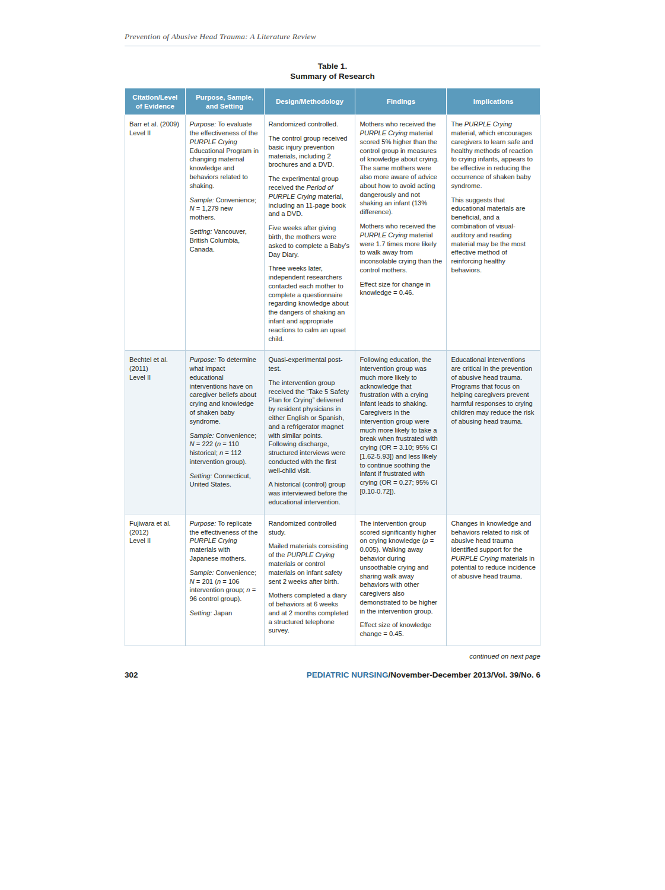Prevention of Abusive Head Trauma: A Literature Review
Table 1.
Summary of Research
| Citation/Level of Evidence | Purpose, Sample, and Setting | Design/Methodology | Findings | Implications |
| --- | --- | --- | --- | --- |
| Barr et al. (2009) Level II | Purpose: To evaluate the effectiveness of the PURPLE Crying Educational Program in changing maternal knowledge and behaviors related to shaking. Sample: Convenience; N = 1,279 new mothers. Setting: Vancouver, British Columbia, Canada. | Randomized controlled. The control group received basic injury prevention materials, including 2 brochures and a DVD. The experimental group received the Period of PURPLE Crying material, including an 11-page book and a DVD. Five weeks after giving birth, the mothers were asked to complete a Baby’s Day Diary. Three weeks later, independent researchers contacted each mother to complete a questionnaire regarding knowledge about the dangers of shaking an infant and appropriate reactions to calm an upset child. | Mothers who received the PURPLE Crying material scored 5% higher than the control group in measures of knowledge about crying. The same mothers were also more aware of advice about how to avoid acting dangerously and not shaking an infant (13% difference). Mothers who received the PURPLE Crying material were 1.7 times more likely to walk away from inconsolable crying than the control mothers. Effect size for change in knowledge = 0.46. | The PURPLE Crying material, which encourages caregivers to learn safe and healthy methods of reaction to crying infants, appears to be effective in reducing the occurrence of shaken baby syndrome. This suggests that educational materials are beneficial, and a combination of visual-auditory and reading material may be the most effective method of reinforcing healthy behaviors. |
| Bechtel et al. (2011) Level II | Purpose: To determine what impact educational interventions have on caregiver beliefs about crying and knowledge of shaken baby syndrome. Sample: Convenience; N = 222 ( n = 110 historical; n = 112 intervention group). Setting: Connecticut, United States. | Quasi-experimental post-test. The intervention group received the “Take 5 Safety Plan for Crying” delivered by resident physicians in either English or Spanish, and a refrigerator magnet with similar points. Following discharge, structured interviews were conducted with the first well-child visit. A historical (control) group was interviewed before the educational intervention. | Following education, the intervention group was much more likely to acknowledge that frustration with a crying infant leads to shaking. Caregivers in the intervention group were much more likely to take a break when frustrated with crying (OR = 3.10; 95% CI [1.62-5.93]) and less likely to continue soothing the infant if frustrated with crying (OR = 0.27; 95% CI [0.10-0.72]). | Educational interventions are critical in the prevention of abusive head trauma. Programs that focus on helping caregivers prevent harmful responses to crying children may reduce the risk of abusing head trauma. |
| Fujiwara et al. (2012) Level II | Purpose: To replicate the effectiveness of the PURPLE Crying materials with Japanese mothers. Sample: Convenience; N = 201 ( n = 106 intervention group; n = 96 control group). Setting: Japan | Randomized controlled study. Mailed materials consisting of the PURPLE Crying materials or control materials on infant safety sent 2 weeks after birth. Mothers completed a diary of behaviors at 6 weeks and at 2 months completed a structured telephone survey. | The intervention group scored significantly higher on crying knowledge ( p = 0.005). Walking away behavior during unsoothable crying and sharing walk away behaviors with other caregivers also demonstrated to be higher in the intervention group. Effect size of knowledge change = 0.45. | Changes in knowledge and behaviors related to risk of abusive head trauma identified support for the PURPLE Crying materials in potential to reduce incidence of abusive head trauma. |
continued on next page
302
PEDIATRIC NURSING/November-December 2013/Vol. 39/No. 6